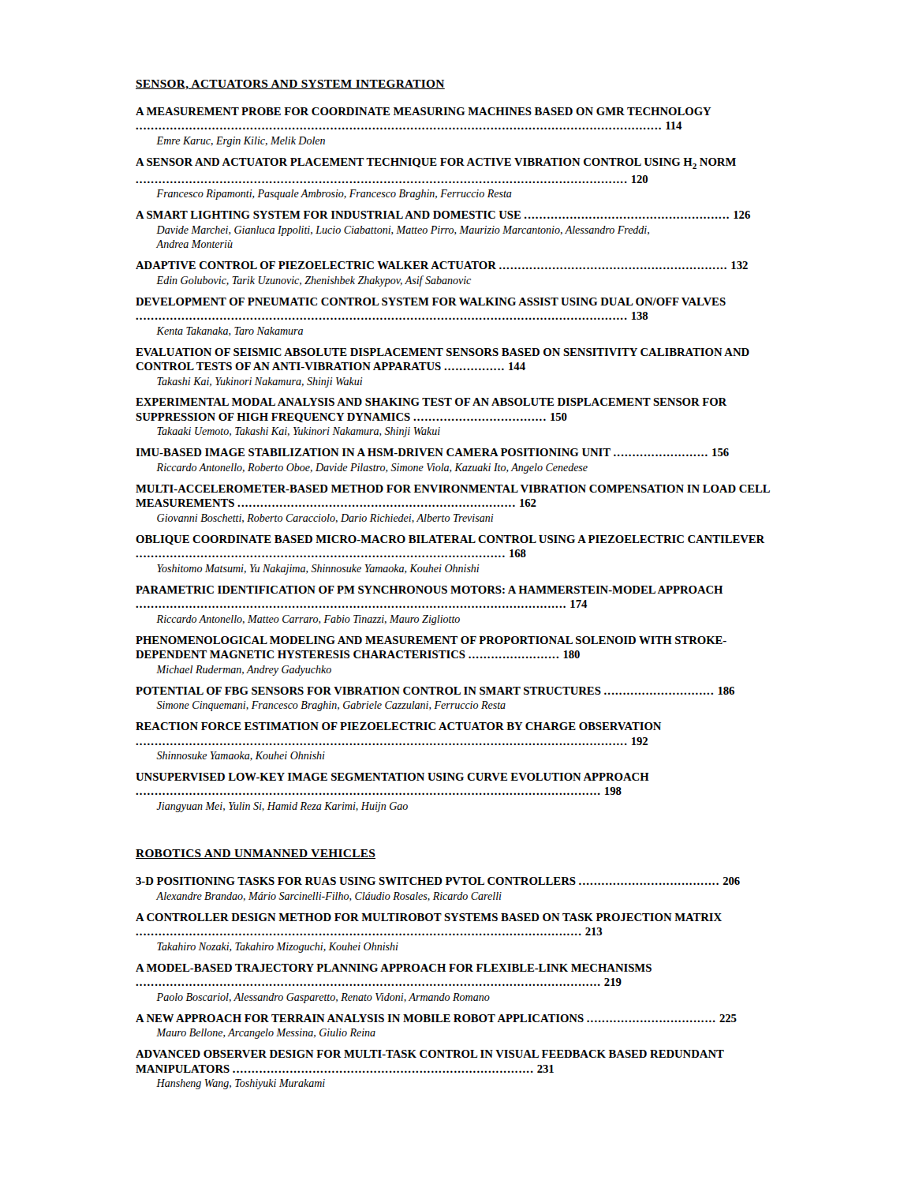Sensor, Actuators and System Integration
A Measurement Probe for Coordinate Measuring Machines Based on GMR Technology .......................................................................................................................................... 114
Emre Karuc, Ergin Kilic, Melik Dolen
A Sensor and Actuator Placement Technique for Active Vibration Control Using H2 Norm ................................................................................................................................. 120
Francesco Ripamonti, Pasquale Ambrosio, Francesco Braghin, Ferruccio Resta
A Smart Lighting System for Industrial and Domestic Use ...................................................... 126
Davide Marchei, Gianluca Ippoliti, Lucio Ciabattoni, Matteo Pirro, Maurizio Marcantonio, Alessandro Freddi,
Andrea Monteriù
Adaptive Control of Piezoelectric Walker Actuator ............................................................ 132
Edin Golubovic, Tarik Uzunovic, Zhenishbek Zhakypov, Asif Sabanovic
Development of Pneumatic Control System for Walking Assist Using Dual On/Off Valves ................................................................................................................................. 138
Kenta Takanaka, Taro Nakamura
Evaluation of Seismic Absolute Displacement Sensors Based on Sensitivity Calibration and Control Tests of an Anti-Vibration Apparatus ................ 144
Takashi Kai, Yukinori Nakamura, Shinji Wakui
Experimental Modal Analysis and Shaking Test of an Absolute Displacement Sensor for Suppression of High Frequency Dynamics ................................... 150
Takaaki Uemoto, Takashi Kai, Yukinori Nakamura, Shinji Wakui
IMU-Based Image Stabilization in a HSM-Driven Camera Positioning Unit ......................... 156
Riccardo Antonello, Roberto Oboe, Davide Pilastro, Simone Viola, Kazuaki Ito, Angelo Cenedese
Multi-Accelerometer-Based Method for Environmental Vibration Compensation in Load Cell Measurements ......................................................................... 162
Giovanni Boschetti, Roberto Caracciolo, Dario Richiedei, Alberto Trevisani
Oblique Coordinate Based Micro-Macro Bilateral Control Using a Piezoelectric Cantilever ................................................................................................. 168
Yoshitomo Matsumi, Yu Nakajima, Shinnosuke Yamaoka, Kouhei Ohnishi
Parametric Identification of PM Synchronous Motors: A Hammerstein-Model Approach ................................................................................................................. 174
Riccardo Antonello, Matteo Carraro, Fabio Tinazzi, Mauro Zigliotto
Phenomenological Modeling and Measurement of Proportional Solenoid with Stroke-Dependent Magnetic Hysteresis Characteristics ........................ 180
Michael Ruderman, Andrey Gadyuchko
Potential of FBG Sensors for Vibration Control in Smart Structures ............................. 186
Simone Cinquemani, Francesco Braghin, Gabriele Cazzulani, Ferruccio Resta
Reaction Force Estimation of Piezoelectric Actuator by Charge Observation ................................................................................................................................. 192
Shinnosuke Yamaoka, Kouhei Ohnishi
Unsupervised Low-Key Image Segmentation Using Curve Evolution Approach .......................................................................................................................... 198
Jiangyuan Mei, Yulin Si, Hamid Reza Karimi, Huijn Gao
Robotics and Unmanned Vehicles
3-D Positioning Tasks for RUAS Using Switched PVTOL Controllers ..................................... 206
Alexandre Brandao, Mário Sarcinelli-Filho, Cláudio Rosales, Ricardo Carelli
A Controller Design Method for Multirobot Systems Based on Task Projection Matrix ..................................................................................................................... 213
Takahiro Nozaki, Takahiro Mizoguchi, Kouhei Ohnishi
A Model-Based Trajectory Planning Approach for Flexible-Link Mechanisms .......................................................................................................................... 219
Paolo Boscariol, Alessandro Gasparetto, Renato Vidoni, Armando Romano
A New Approach for Terrain Analysis in Mobile Robot Applications .................................. 225
Mauro Bellone, Arcangelo Messina, Giulio Reina
Advanced Observer Design for Multi-Task Control in Visual Feedback Based Redundant Manipulators ............................................................................... 231
Hansheng Wang, Toshiyuki Murakami